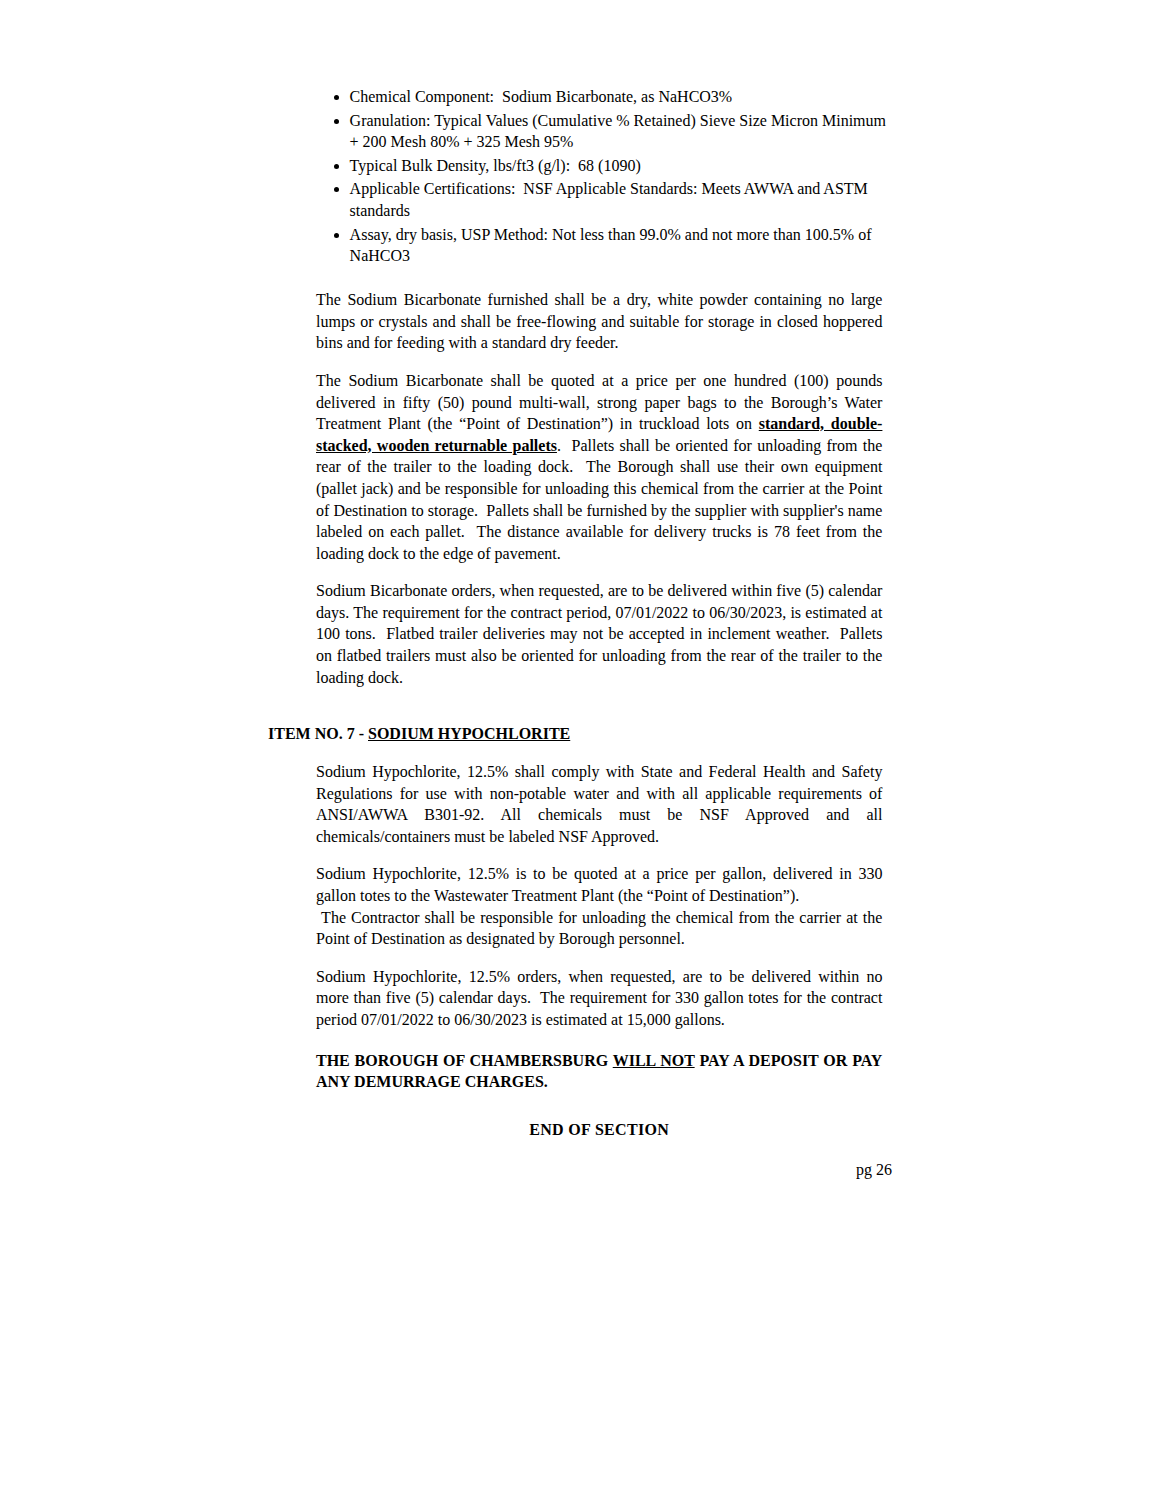Chemical Component: Sodium Bicarbonate, as NaHCO3%
Granulation: Typical Values (Cumulative % Retained) Sieve Size Micron Minimum + 200 Mesh 80% + 325 Mesh 95%
Typical Bulk Density, lbs/ft3 (g/l): 68 (1090)
Applicable Certifications: NSF Applicable Standards: Meets AWWA and ASTM standards
Assay, dry basis, USP Method: Not less than 99.0% and not more than 100.5% of NaHCO3
The Sodium Bicarbonate furnished shall be a dry, white powder containing no large lumps or crystals and shall be free-flowing and suitable for storage in closed hoppered bins and for feeding with a standard dry feeder.
The Sodium Bicarbonate shall be quoted at a price per one hundred (100) pounds delivered in fifty (50) pound multi-wall, strong paper bags to the Borough’s Water Treatment Plant (the “Point of Destination”) in truckload lots on standard, double-stacked, wooden returnable pallets. Pallets shall be oriented for unloading from the rear of the trailer to the loading dock. The Borough shall use their own equipment (pallet jack) and be responsible for unloading this chemical from the carrier at the Point of Destination to storage. Pallets shall be furnished by the supplier with supplier's name labeled on each pallet. The distance available for delivery trucks is 78 feet from the loading dock to the edge of pavement.
Sodium Bicarbonate orders, when requested, are to be delivered within five (5) calendar days. The requirement for the contract period, 07/01/2022 to 06/30/2023, is estimated at 100 tons. Flatbed trailer deliveries may not be accepted in inclement weather. Pallets on flatbed trailers must also be oriented for unloading from the rear of the trailer to the loading dock.
ITEM NO. 7 - SODIUM HYPOCHLORITE
Sodium Hypochlorite, 12.5% shall comply with State and Federal Health and Safety Regulations for use with non-potable water and with all applicable requirements of ANSI/AWWA B301-92. All chemicals must be NSF Approved and all chemicals/containers must be labeled NSF Approved.
Sodium Hypochlorite, 12.5% is to be quoted at a price per gallon, delivered in 330 gallon totes to the Wastewater Treatment Plant (the “Point of Destination”).
The Contractor shall be responsible for unloading the chemical from the carrier at the Point of Destination as designated by Borough personnel.
Sodium Hypochlorite, 12.5% orders, when requested, are to be delivered within no more than five (5) calendar days. The requirement for 330 gallon totes for the contract period 07/01/2022 to 06/30/2023 is estimated at 15,000 gallons.
THE BOROUGH OF CHAMBERSBURG WILL NOT PAY A DEPOSIT OR PAY ANY DEMURRAGE CHARGES.
END OF SECTION
pg 26